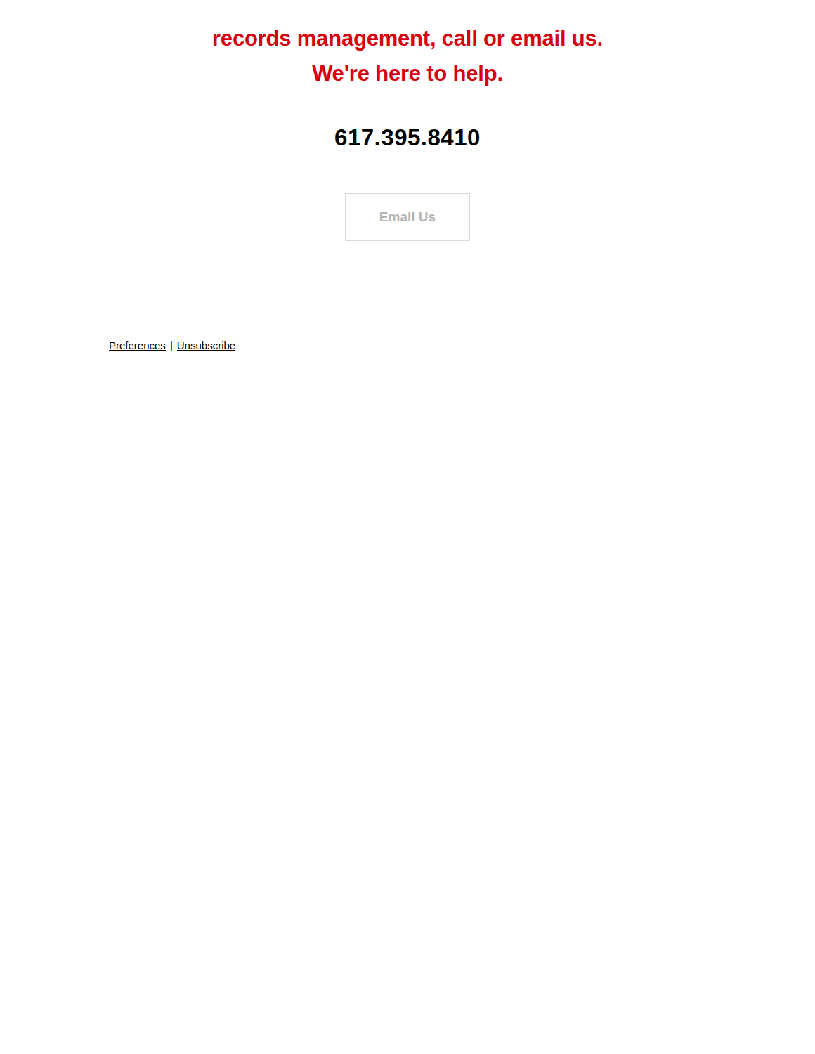records management, call or email us.
We're here to help.
617.395.8410
Email Us
Preferences|Unsubscribe